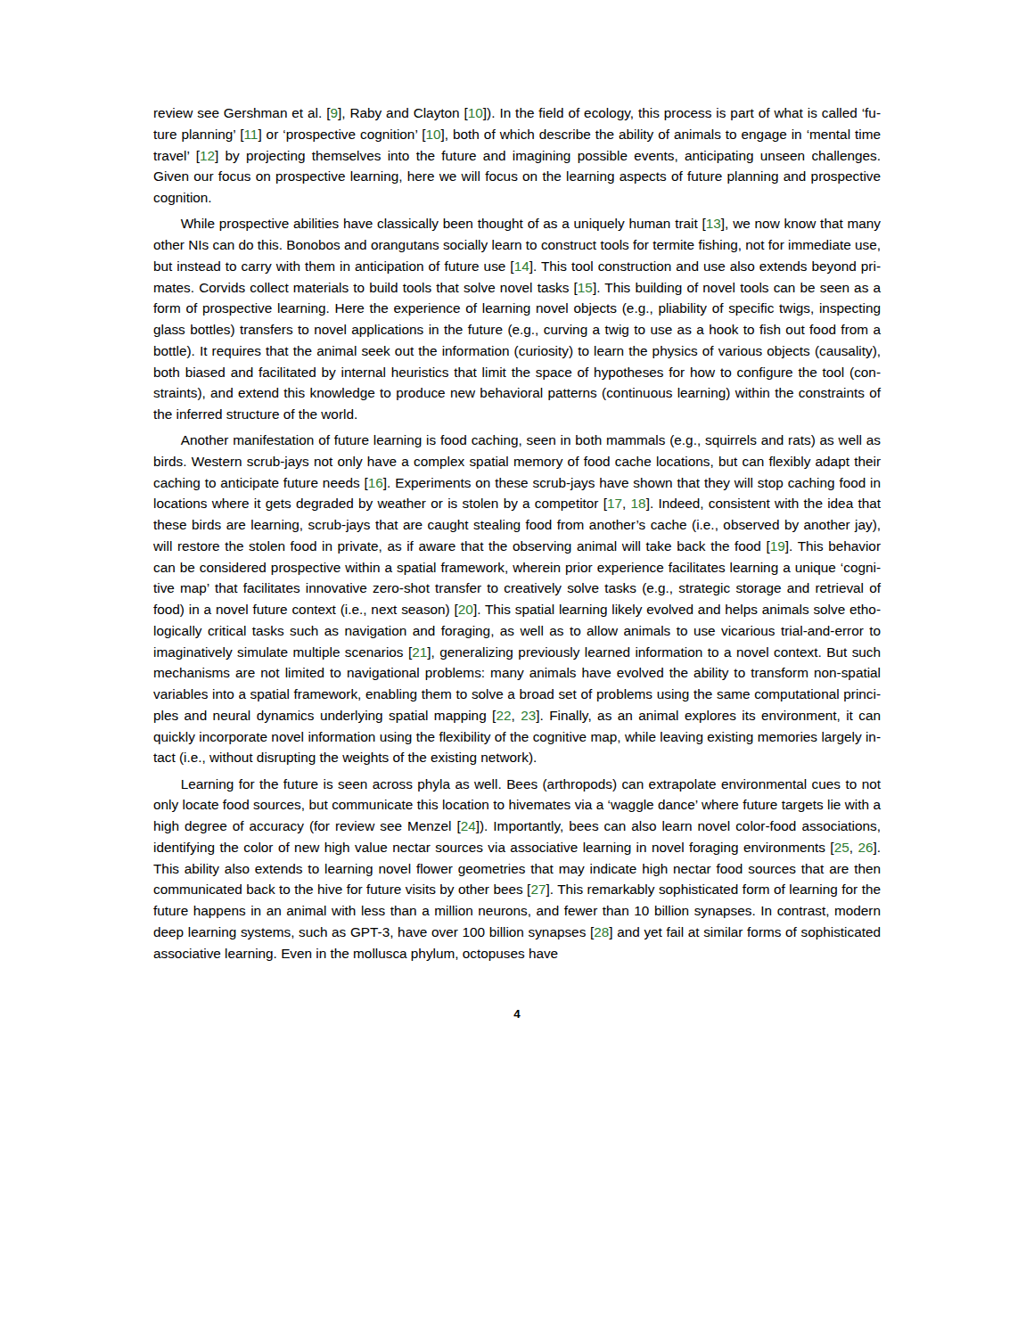review see Gershman et al. [9], Raby and Clayton [10]). In the field of ecology, this process is part of what is called ‘future planning’ [11] or ‘prospective cognition’ [10], both of which describe the ability of animals to engage in ‘mental time travel’ [12] by projecting themselves into the future and imagining possible events, anticipating unseen challenges. Given our focus on prospective learning, here we will focus on the learning aspects of future planning and prospective cognition.
While prospective abilities have classically been thought of as a uniquely human trait [13], we now know that many other NIs can do this. Bonobos and orangutans socially learn to construct tools for termite fishing, not for immediate use, but instead to carry with them in anticipation of future use [14]. This tool construction and use also extends beyond primates. Corvids collect materials to build tools that solve novel tasks [15]. This building of novel tools can be seen as a form of prospective learning. Here the experience of learning novel objects (e.g., pliability of specific twigs, inspecting glass bottles) transfers to novel applications in the future (e.g., curving a twig to use as a hook to fish out food from a bottle). It requires that the animal seek out the information (curiosity) to learn the physics of various objects (causality), both biased and facilitated by internal heuristics that limit the space of hypotheses for how to configure the tool (constraints), and extend this knowledge to produce new behavioral patterns (continuous learning) within the constraints of the inferred structure of the world.
Another manifestation of future learning is food caching, seen in both mammals (e.g., squirrels and rats) as well as birds. Western scrub-jays not only have a complex spatial memory of food cache locations, but can flexibly adapt their caching to anticipate future needs [16]. Experiments on these scrub-jays have shown that they will stop caching food in locations where it gets degraded by weather or is stolen by a competitor [17, 18]. Indeed, consistent with the idea that these birds are learning, scrub-jays that are caught stealing food from another’s cache (i.e., observed by another jay), will restore the stolen food in private, as if aware that the observing animal will take back the food [19]. This behavior can be considered prospective within a spatial framework, wherein prior experience facilitates learning a unique ‘cognitive map’ that facilitates innovative zero-shot transfer to creatively solve tasks (e.g., strategic storage and retrieval of food) in a novel future context (i.e., next season) [20]. This spatial learning likely evolved and helps animals solve ethologically critical tasks such as navigation and foraging, as well as to allow animals to use vicarious trial-and-error to imaginatively simulate multiple scenarios [21], generalizing previously learned information to a novel context. But such mechanisms are not limited to navigational problems: many animals have evolved the ability to transform non-spatial variables into a spatial framework, enabling them to solve a broad set of problems using the same computational principles and neural dynamics underlying spatial mapping [22, 23]. Finally, as an animal explores its environment, it can quickly incorporate novel information using the flexibility of the cognitive map, while leaving existing memories largely intact (i.e., without disrupting the weights of the existing network).
Learning for the future is seen across phyla as well. Bees (arthropods) can extrapolate environmental cues to not only locate food sources, but communicate this location to hivemates via a ‘waggle dance’ where future targets lie with a high degree of accuracy (for review see Menzel [24]). Importantly, bees can also learn novel color-food associations, identifying the color of new high value nectar sources via associative learning in novel foraging environments [25, 26]. This ability also extends to learning novel flower geometries that may indicate high nectar food sources that are then communicated back to the hive for future visits by other bees [27]. This remarkably sophisticated form of learning for the future happens in an animal with less than a million neurons, and fewer than 10 billion synapses. In contrast, modern deep learning systems, such as GPT-3, have over 100 billion synapses [28] and yet fail at similar forms of sophisticated associative learning. Even in the mollusca phylum, octopuses have
4